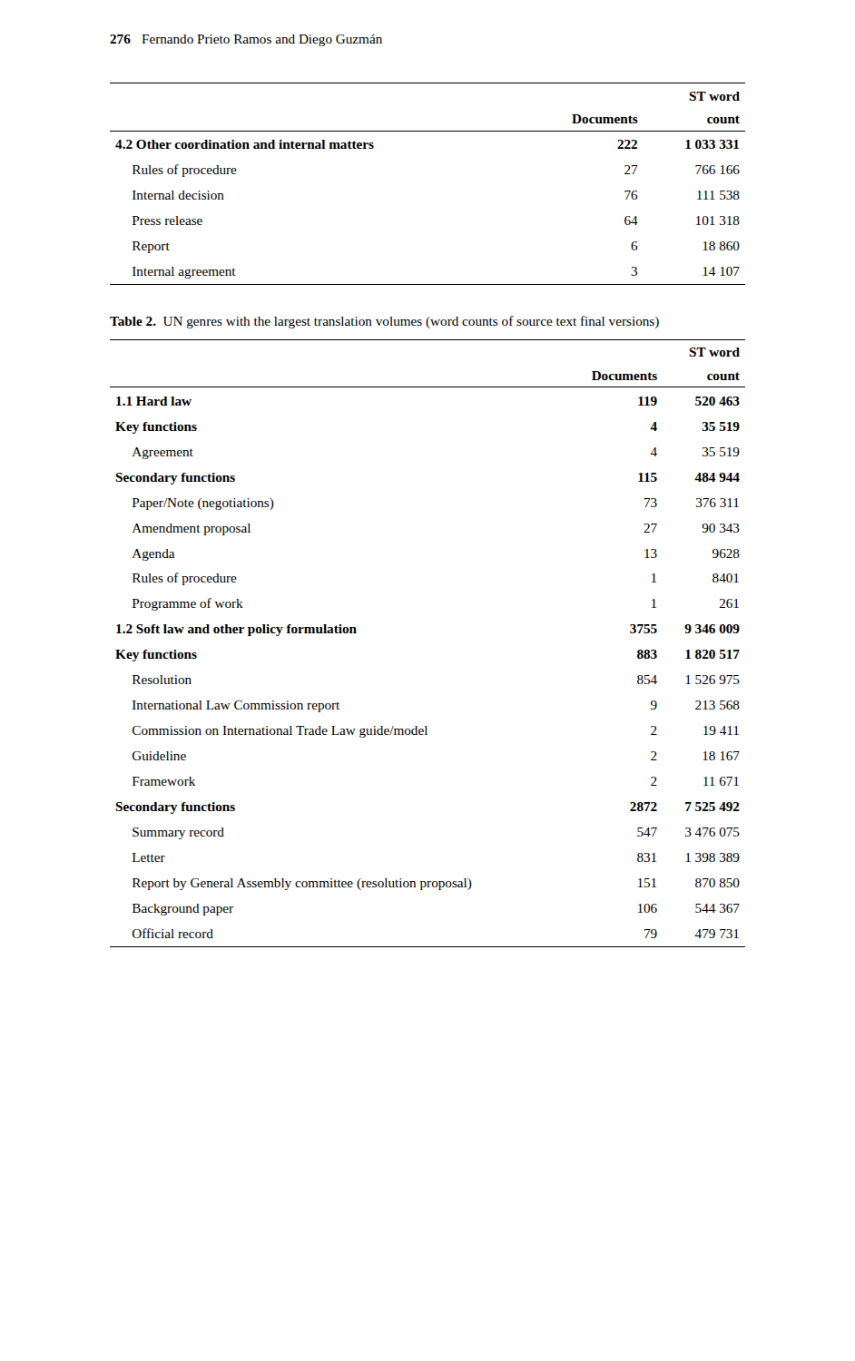276 Fernando Prieto Ramos and Diego Guzmán
| | | ST word |
| --- | --- | --- |
| | Documents | count |
| 4.2 Other coordination and internal matters | 222 | 1 033 331 |
| Rules of procedure | 27 | 766 166 |
| Internal decision | 76 | 111 538 |
| Press release | 64 | 101 318 |
| Report | 6 | 18 860 |
| Internal agreement | 3 | 14 107 |
Table 2. UN genres with the largest translation volumes (word counts of source text final versions)
| | | ST word |
| --- | --- | --- |
| | Documents | count |
| 1.1 Hard law | 119 | 520 463 |
| Key functions | 4 | 35 519 |
| Agreement | 4 | 35 519 |
| Secondary functions | 115 | 484 944 |
| Paper/Note (negotiations) | 73 | 376 311 |
| Amendment proposal | 27 | 90 343 |
| Agenda | 13 | 9628 |
| Rules of procedure | 1 | 8401 |
| Programme of work | 1 | 261 |
| 1.2 Soft law and other policy formulation | 3755 | 9 346 009 |
| Key functions | 883 | 1 820 517 |
| Resolution | 854 | 1 526 975 |
| International Law Commission report | 9 | 213 568 |
| Commission on International Trade Law guide/model | 2 | 19 411 |
| Guideline | 2 | 18 167 |
| Framework | 2 | 11 671 |
| Secondary functions | 2872 | 7 525 492 |
| Summary record | 547 | 3 476 075 |
| Letter | 831 | 1 398 389 |
| Report by General Assembly committee (resolution proposal) | 151 | 870 850 |
| Background paper | 106 | 544 367 |
| Official record | 79 | 479 731 |